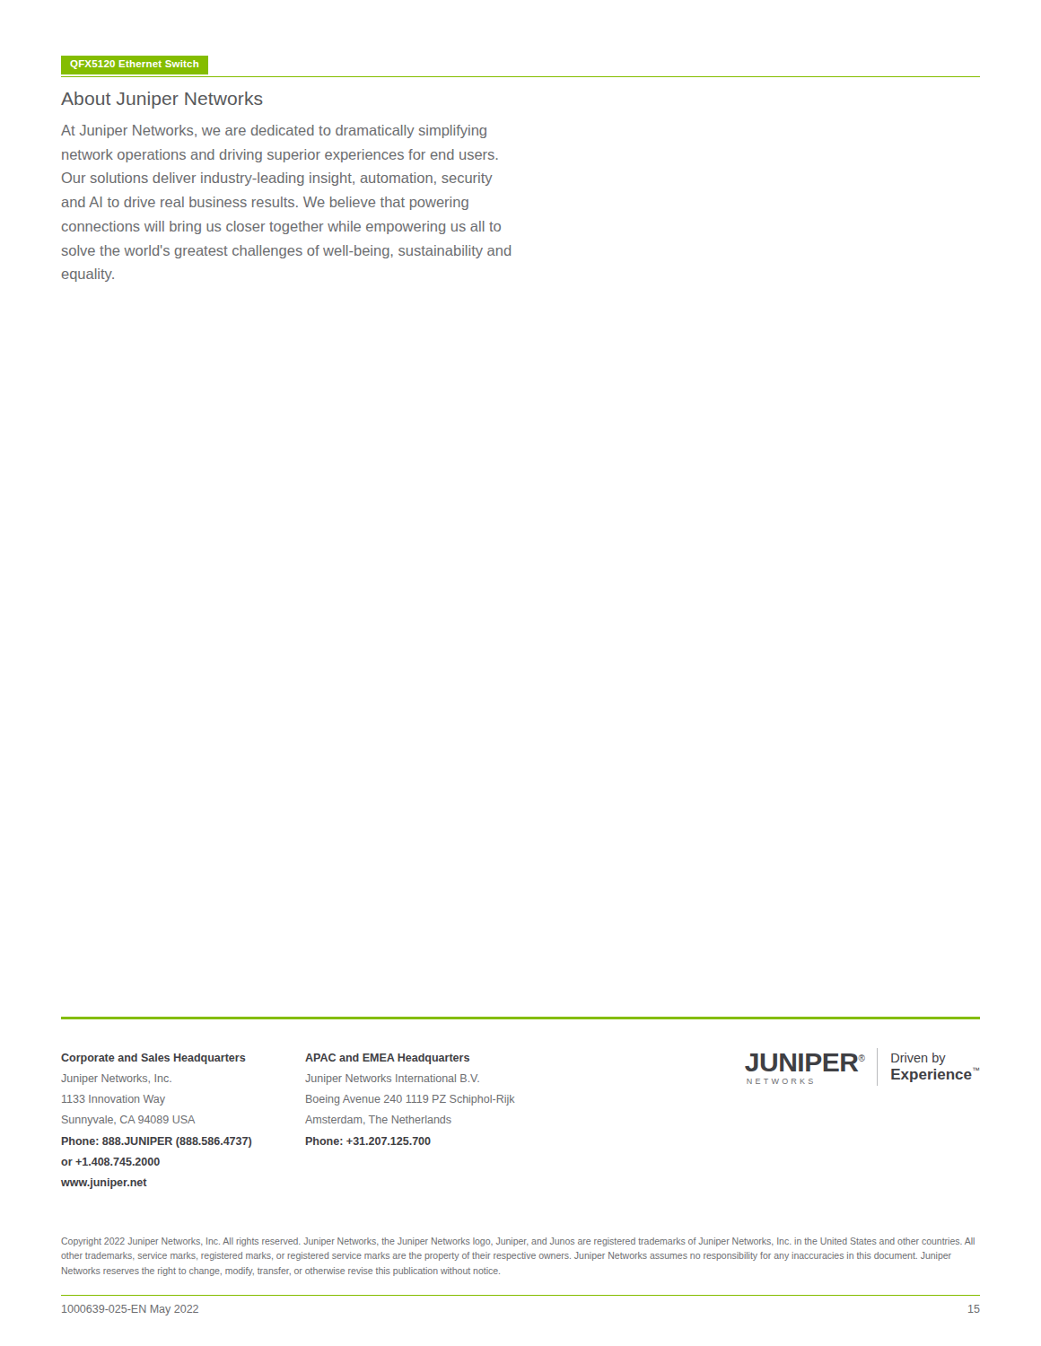QFX5120 Ethernet Switch
About Juniper Networks
At Juniper Networks, we are dedicated to dramatically simplifying network operations and driving superior experiences for end users. Our solutions deliver industry-leading insight, automation, security and AI to drive real business results. We believe that powering connections will bring us closer together while empowering us all to solve the world's greatest challenges of well-being, sustainability and equality.
Corporate and Sales Headquarters
Juniper Networks, Inc.
1133 Innovation Way
Sunnyvale, CA 94089 USA
Phone: 888.JUNIPER (888.586.4737)
or +1.408.745.2000
www.juniper.net
APAC and EMEA Headquarters
Juniper Networks International B.V.
Boeing Avenue 240 1119 PZ Schiphol-Rijk
Amsterdam, The Netherlands
Phone: +31.207.125.700
JUNIPER®
NETWORKS
Driven by
Experience™
Copyright 2022 Juniper Networks, Inc. All rights reserved. Juniper Networks, the Juniper Networks logo, Juniper, and Junos are registered trademarks of Juniper Networks, Inc. in the United States and other countries. All other trademarks, service marks, registered marks, or registered service marks are the property of their respective owners. Juniper Networks assumes no responsibility for any inaccuracies in this document. Juniper Networks reserves the right to change, modify, transfer, or otherwise revise this publication without notice.
1000639-025-EN May 2022
15